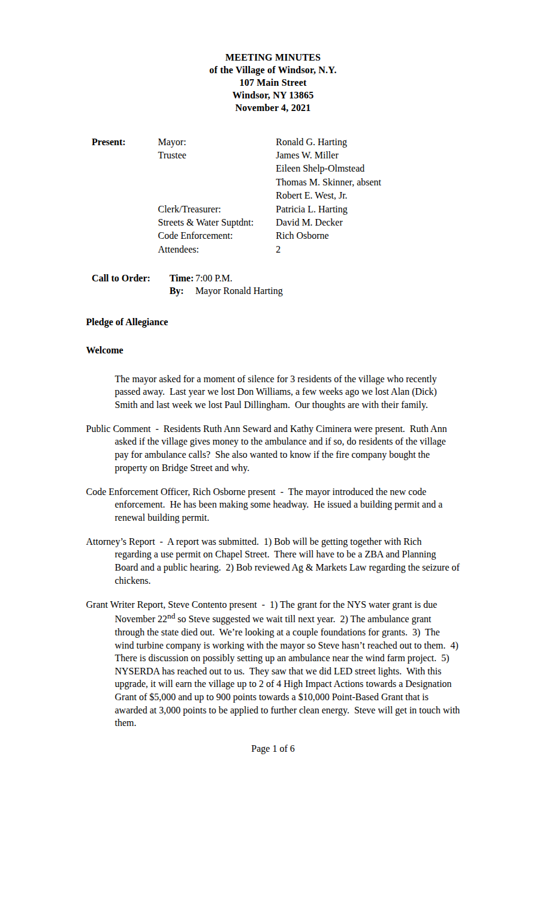MEETING MINUTES
of the Village of Windsor, N.Y.
107 Main Street
Windsor, NY 13865
November 4, 2021
| Present: | Mayor: | Ronald G. Harting |
| | Trustee | James W. Miller |
| | | Eileen Shelp-Olmstead |
| | | Thomas M. Skinner, absent |
| | | Robert E. West, Jr. |
| | Clerk/Treasurer: | Patricia L. Harting |
| | Streets & Water Suptdnt: | David M. Decker |
| | Code Enforcement: | Rich Osborne |
| | Attendees: | 2 |
| Call to Order: | Time: | 7:00 P.M. |
| | By: | Mayor Ronald Harting |
Pledge of Allegiance
Welcome
The mayor asked for a moment of silence for 3 residents of the village who recently passed away. Last year we lost Don Williams, a few weeks ago we lost Alan (Dick) Smith and last week we lost Paul Dillingham. Our thoughts are with their family.
Public Comment - Residents Ruth Ann Seward and Kathy Ciminera were present. Ruth Ann asked if the village gives money to the ambulance and if so, do residents of the village pay for ambulance calls? She also wanted to know if the fire company bought the property on Bridge Street and why.
Code Enforcement Officer, Rich Osborne present - The mayor introduced the new code enforcement. He has been making some headway. He issued a building permit and a renewal building permit.
Attorney’s Report - A report was submitted. 1) Bob will be getting together with Rich regarding a use permit on Chapel Street. There will have to be a ZBA and Planning Board and a public hearing. 2) Bob reviewed Ag & Markets Law regarding the seizure of chickens.
Grant Writer Report, Steve Contento present - 1) The grant for the NYS water grant is due November 22nd so Steve suggested we wait till next year. 2) The ambulance grant through the state died out. We’re looking at a couple foundations for grants. 3) The wind turbine company is working with the mayor so Steve hasn’t reached out to them. 4) There is discussion on possibly setting up an ambulance near the wind farm project. 5) NYSERDA has reached out to us. They saw that we did LED street lights. With this upgrade, it will earn the village up to 2 of 4 High Impact Actions towards a Designation Grant of $5,000 and up to 900 points towards a $10,000 Point-Based Grant that is awarded at 3,000 points to be applied to further clean energy. Steve will get in touch with them.
Page 1 of 6